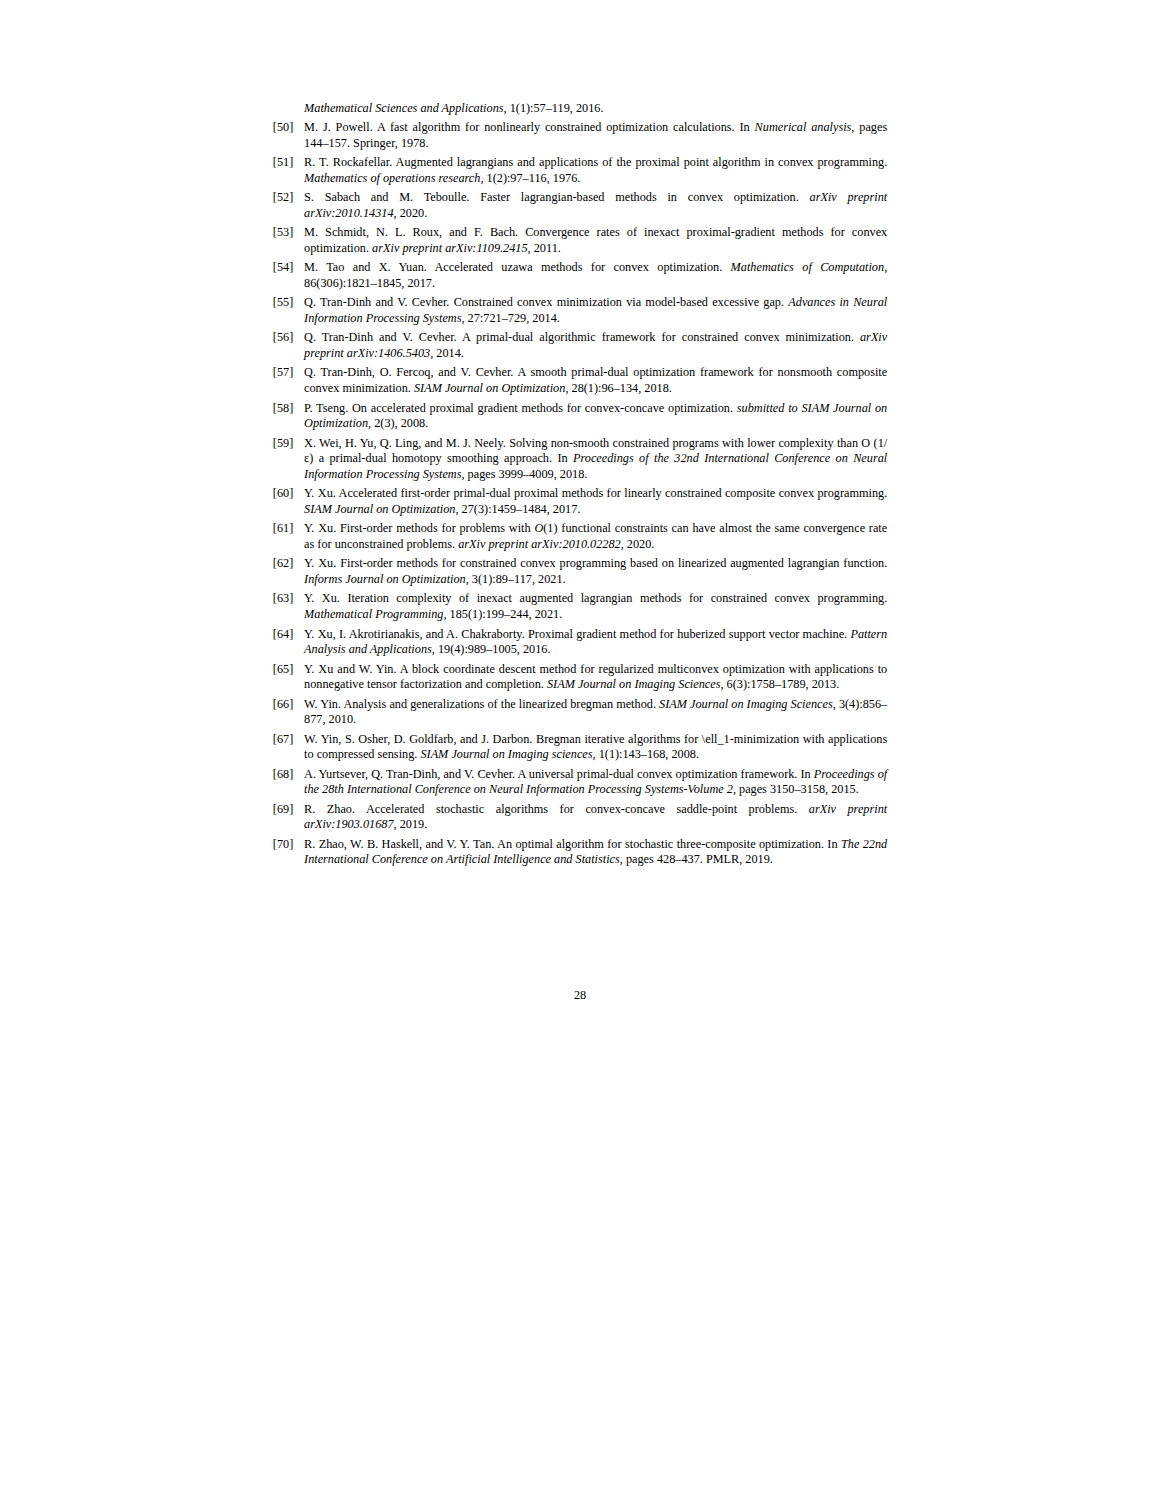Mathematical Sciences and Applications, 1(1):57–119, 2016.
[50] M. J. Powell. A fast algorithm for nonlinearly constrained optimization calculations. In Numerical analysis, pages 144–157. Springer, 1978.
[51] R. T. Rockafellar. Augmented lagrangians and applications of the proximal point algorithm in convex programming. Mathematics of operations research, 1(2):97–116, 1976.
[52] S. Sabach and M. Teboulle. Faster lagrangian-based methods in convex optimization. arXiv preprint arXiv:2010.14314, 2020.
[53] M. Schmidt, N. L. Roux, and F. Bach. Convergence rates of inexact proximal-gradient methods for convex optimization. arXiv preprint arXiv:1109.2415, 2011.
[54] M. Tao and X. Yuan. Accelerated uzawa methods for convex optimization. Mathematics of Computation, 86(306):1821–1845, 2017.
[55] Q. Tran-Dinh and V. Cevher. Constrained convex minimization via model-based excessive gap. Advances in Neural Information Processing Systems, 27:721–729, 2014.
[56] Q. Tran-Dinh and V. Cevher. A primal-dual algorithmic framework for constrained convex minimization. arXiv preprint arXiv:1406.5403, 2014.
[57] Q. Tran-Dinh, O. Fercoq, and V. Cevher. A smooth primal-dual optimization framework for nonsmooth composite convex minimization. SIAM Journal on Optimization, 28(1):96–134, 2018.
[58] P. Tseng. On accelerated proximal gradient methods for convex-concave optimization. submitted to SIAM Journal on Optimization, 2(3), 2008.
[59] X. Wei, H. Yu, Q. Ling, and M. J. Neely. Solving non-smooth constrained programs with lower complexity than O (1/ε) a primal-dual homotopy smoothing approach. In Proceedings of the 32nd International Conference on Neural Information Processing Systems, pages 3999–4009, 2018.
[60] Y. Xu. Accelerated first-order primal-dual proximal methods for linearly constrained composite convex programming. SIAM Journal on Optimization, 27(3):1459–1484, 2017.
[61] Y. Xu. First-order methods for problems with O(1) functional constraints can have almost the same convergence rate as for unconstrained problems. arXiv preprint arXiv:2010.02282, 2020.
[62] Y. Xu. First-order methods for constrained convex programming based on linearized augmented lagrangian function. Informs Journal on Optimization, 3(1):89–117, 2021.
[63] Y. Xu. Iteration complexity of inexact augmented lagrangian methods for constrained convex programming. Mathematical Programming, 185(1):199–244, 2021.
[64] Y. Xu, I. Akrotirianakis, and A. Chakraborty. Proximal gradient method for huberized support vector machine. Pattern Analysis and Applications, 19(4):989–1005, 2016.
[65] Y. Xu and W. Yin. A block coordinate descent method for regularized multiconvex optimization with applications to nonnegative tensor factorization and completion. SIAM Journal on Imaging Sciences, 6(3):1758–1789, 2013.
[66] W. Yin. Analysis and generalizations of the linearized bregman method. SIAM Journal on Imaging Sciences, 3(4):856–877, 2010.
[67] W. Yin, S. Osher, D. Goldfarb, and J. Darbon. Bregman iterative algorithms for \ell_1-minimization with applications to compressed sensing. SIAM Journal on Imaging sciences, 1(1):143–168, 2008.
[68] A. Yurtsever, Q. Tran-Dinh, and V. Cevher. A universal primal-dual convex optimization framework. In Proceedings of the 28th International Conference on Neural Information Processing Systems-Volume 2, pages 3150–3158, 2015.
[69] R. Zhao. Accelerated stochastic algorithms for convex-concave saddle-point problems. arXiv preprint arXiv:1903.01687, 2019.
[70] R. Zhao, W. B. Haskell, and V. Y. Tan. An optimal algorithm for stochastic three-composite optimization. In The 22nd International Conference on Artificial Intelligence and Statistics, pages 428–437. PMLR, 2019.
28